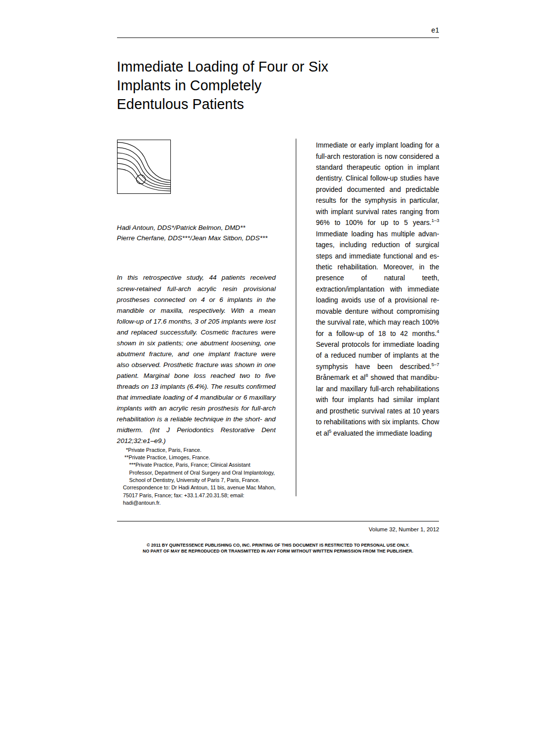e1
Immediate Loading of Four or Six Implants in Completely Edentulous Patients
Hadi Antoun, DDS*/Patrick Belmon, DMD**
Pierre Cherfane, DDS***/Jean Max Sitbon, DDS***
In this retrospective study, 44 patients received screw-retained full-arch acrylic resin provisional prostheses connected on 4 or 6 implants in the mandible or maxilla, respectively. With a mean follow-up of 17.6 months, 3 of 205 implants were lost and replaced successfully. Cosmetic fractures were shown in six patients; one abutment loosening, one abutment fracture, and one implant fracture were also observed. Prosthetic fracture was shown in one patient. Marginal bone loss reached two to five threads on 13 implants (6.4%). The results confirmed that immediate loading of 4 mandibular or 6 maxillary implants with an acrylic resin prosthesis for full-arch rehabilitation is a reliable technique in the short- and midterm. (Int J Periodontics Restorative Dent 2012;32:e1–e9.)
*Private Practice, Paris, France.
**Private Practice, Limoges, France.
***Private Practice, Paris, France; Clinical Assistant Professor, Department of Oral Surgery and Oral Implantology, School of Dentistry, University of Paris 7, Paris, France.
Correspondence to: Dr Hadi Antoun, 11 bis, avenue Mac Mahon, 75017 Paris, France; fax: +33.1.47.20.31.58; email: hadi@antoun.fr.
Immediate or early implant loading for a full-arch restoration is now considered a standard therapeutic option in implant dentistry. Clinical follow-up studies have provided documented and predictable results for the symphysis in particular, with implant survival rates ranging from 96% to 100% for up to 5 years.1–3 Immediate loading has multiple advantages, including reduction of surgical steps and immediate functional and esthetic rehabilitation. Moreover, in the presence of natural teeth, extraction/implantation with immediate loading avoids use of a provisional removable denture without compromising the survival rate, which may reach 100% for a follow-up of 18 to 42 months.4 Several protocols for immediate loading of a reduced number of implants at the symphysis have been described.5–7 Brånemark et al8 showed that mandibular and maxillary full-arch rehabilitations with four implants had similar implant and prosthetic survival rates at 10 years to rehabilitations with six implants. Chow et al5 evaluated the immediate loading
Volume 32, Number 1, 2012
© 2011 BY QUINTESSENCE PUBLISHING CO, INC. PRINTING OF THIS DOCUMENT IS RESTRICTED TO PERSONAL USE ONLY.
NO PART OF MAY BE REPRODUCED OR TRANSMITTED IN ANY FORM WITHOUT WRITTEN PERMISSION FROM THE PUBLISHER.